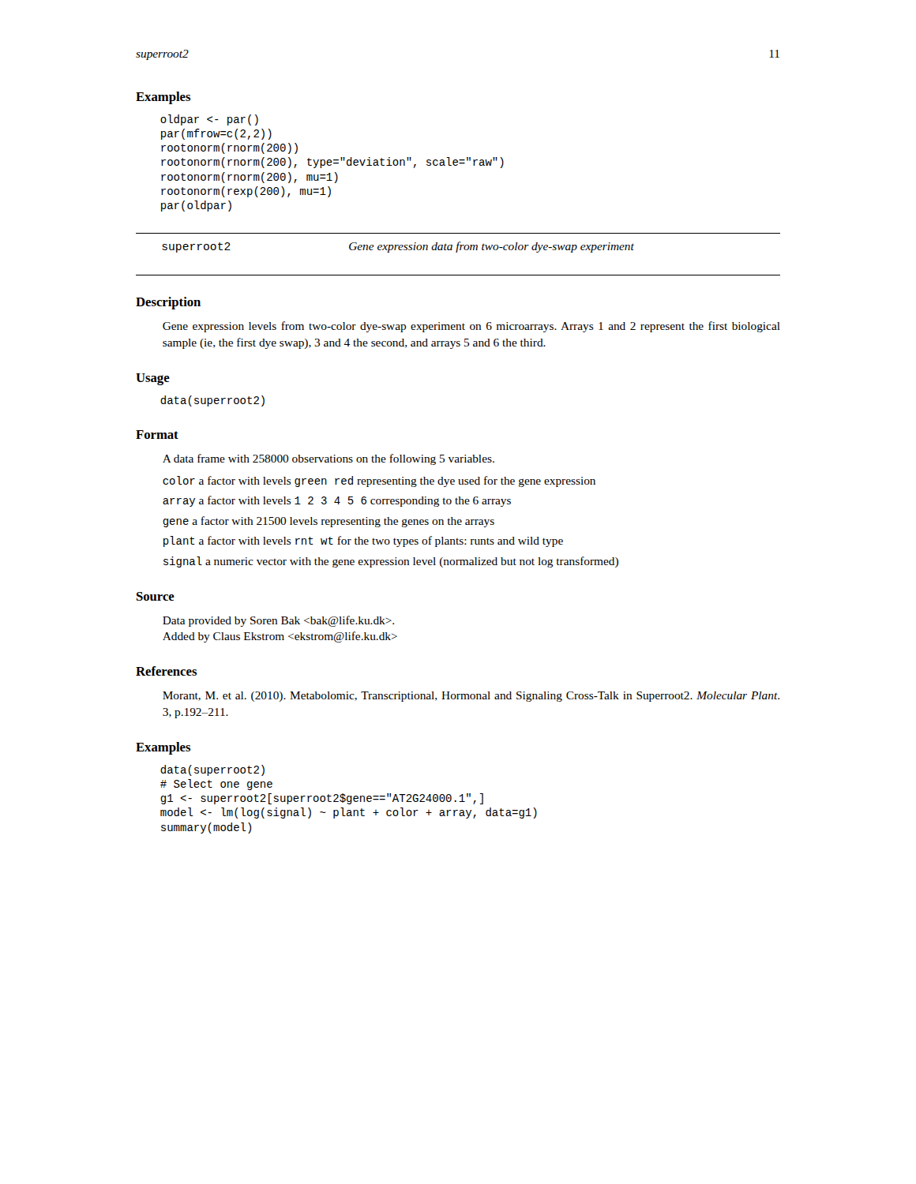superroot2 11
Examples
oldpar <- par()
par(mfrow=c(2,2))
rootonorm(rnorm(200))
rootonorm(rnorm(200), type="deviation", scale="raw")
rootonorm(rnorm(200), mu=1)
rootonorm(rexp(200), mu=1)
par(oldpar)
superroot2 Gene expression data from two-color dye-swap experiment
Description
Gene expression levels from two-color dye-swap experiment on 6 microarrays. Arrays 1 and 2 represent the first biological sample (ie, the first dye swap), 3 and 4 the second, and arrays 5 and 6 the third.
Usage
data(superroot2)
Format
A data frame with 258000 observations on the following 5 variables.
color a factor with levels green red representing the dye used for the gene expression
array a factor with levels 1 2 3 4 5 6 corresponding to the 6 arrays
gene a factor with 21500 levels representing the genes on the arrays
plant a factor with levels rnt wt for the two types of plants: runts and wild type
signal a numeric vector with the gene expression level (normalized but not log transformed)
Source
Data provided by Soren Bak <bak@life.ku.dk>.
Added by Claus Ekstrom <ekstrom@life.ku.dk>
References
Morant, M. et al. (2010). Metabolomic, Transcriptional, Hormonal and Signaling Cross-Talk in Superroot2. Molecular Plant. 3, p.192–211.
Examples
data(superroot2)
# Select one gene
g1 <- superroot2[superroot2$gene=="AT2G24000.1",]
model <- lm(log(signal) ~ plant + color + array, data=g1)
summary(model)